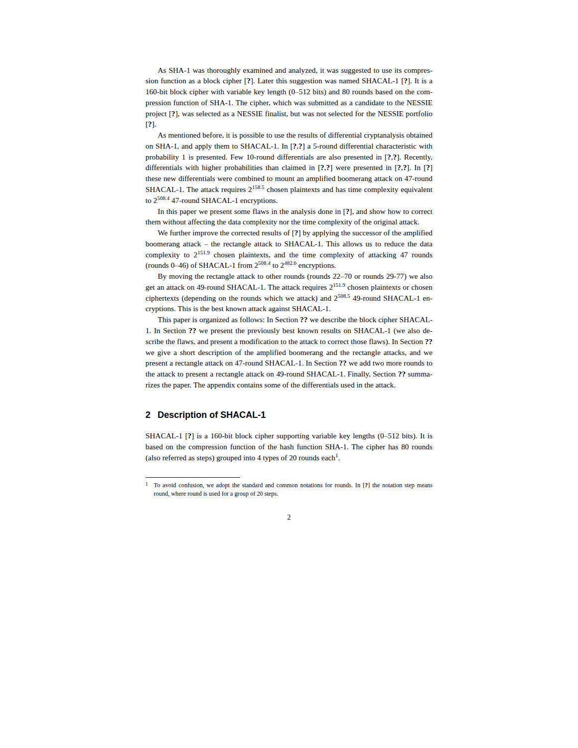As SHA-1 was thoroughly examined and analyzed, it was suggested to use its compression function as a block cipher [?]. Later this suggestion was named SHACAL-1 [?]. It is a 160-bit block cipher with variable key length (0–512 bits) and 80 rounds based on the compression function of SHA-1. The cipher, which was submitted as a candidate to the NESSIE project [?], was selected as a NESSIE finalist, but was not selected for the NESSIE portfolio [?].
As mentioned before, it is possible to use the results of differential cryptanalysis obtained on SHA-1, and apply them to SHACAL-1. In [?,?] a 5-round differential characteristic with probability 1 is presented. Few 10-round differentials are also presented in [?,?]. Recently, differentials with higher probabilities than claimed in [?,?] were presented in [?,?]. In [?] these new differentials were combined to mount an amplified boomerang attack on 47-round SHACAL-1. The attack requires 2158.5 chosen plaintexts and has time complexity equivalent to 2508.4 47-round SHACAL-1 encryptions.
In this paper we present some flaws in the analysis done in [?], and show how to correct them without affecting the data complexity nor the time complexity of the original attack.
We further improve the corrected results of [?] by applying the successor of the amplified boomerang attack – the rectangle attack to SHACAL-1. This allows us to reduce the data complexity to 2151.9 chosen plaintexts, and the time complexity of attacking 47 rounds (rounds 0–46) of SHACAL-1 from 2508.4 to 2482.6 encryptions.
By moving the rectangle attack to other rounds (rounds 22–70 or rounds 29-77) we also get an attack on 49-round SHACAL-1. The attack requires 2151.9 chosen plaintexts or chosen ciphertexts (depending on the rounds which we attack) and 2508.5 49-round SHACAL-1 encryptions. This is the best known attack against SHACAL-1.
This paper is organized as follows: In Section ?? we describe the block cipher SHACAL-1. In Section ?? we present the previously best known results on SHACAL-1 (we also describe the flaws, and present a modification to the attack to correct those flaws). In Section ?? we give a short description of the amplified boomerang and the rectangle attacks, and we present a rectangle attack on 47-round SHACAL-1. In Section ?? we add two more rounds to the attack to present a rectangle attack on 49-round SHACAL-1. Finally, Section ?? summarizes the paper. The appendix contains some of the differentials used in the attack.
2 Description of SHACAL-1
SHACAL-1 [?] is a 160-bit block cipher supporting variable key lengths (0–512 bits). It is based on the compression function of the hash function SHA-1. The cipher has 80 rounds (also referred as steps) grouped into 4 types of 20 rounds each1.
1 To avoid confusion, we adopt the standard and common notations for rounds. In [?] the notation step means round, where round is used for a group of 20 steps.
2